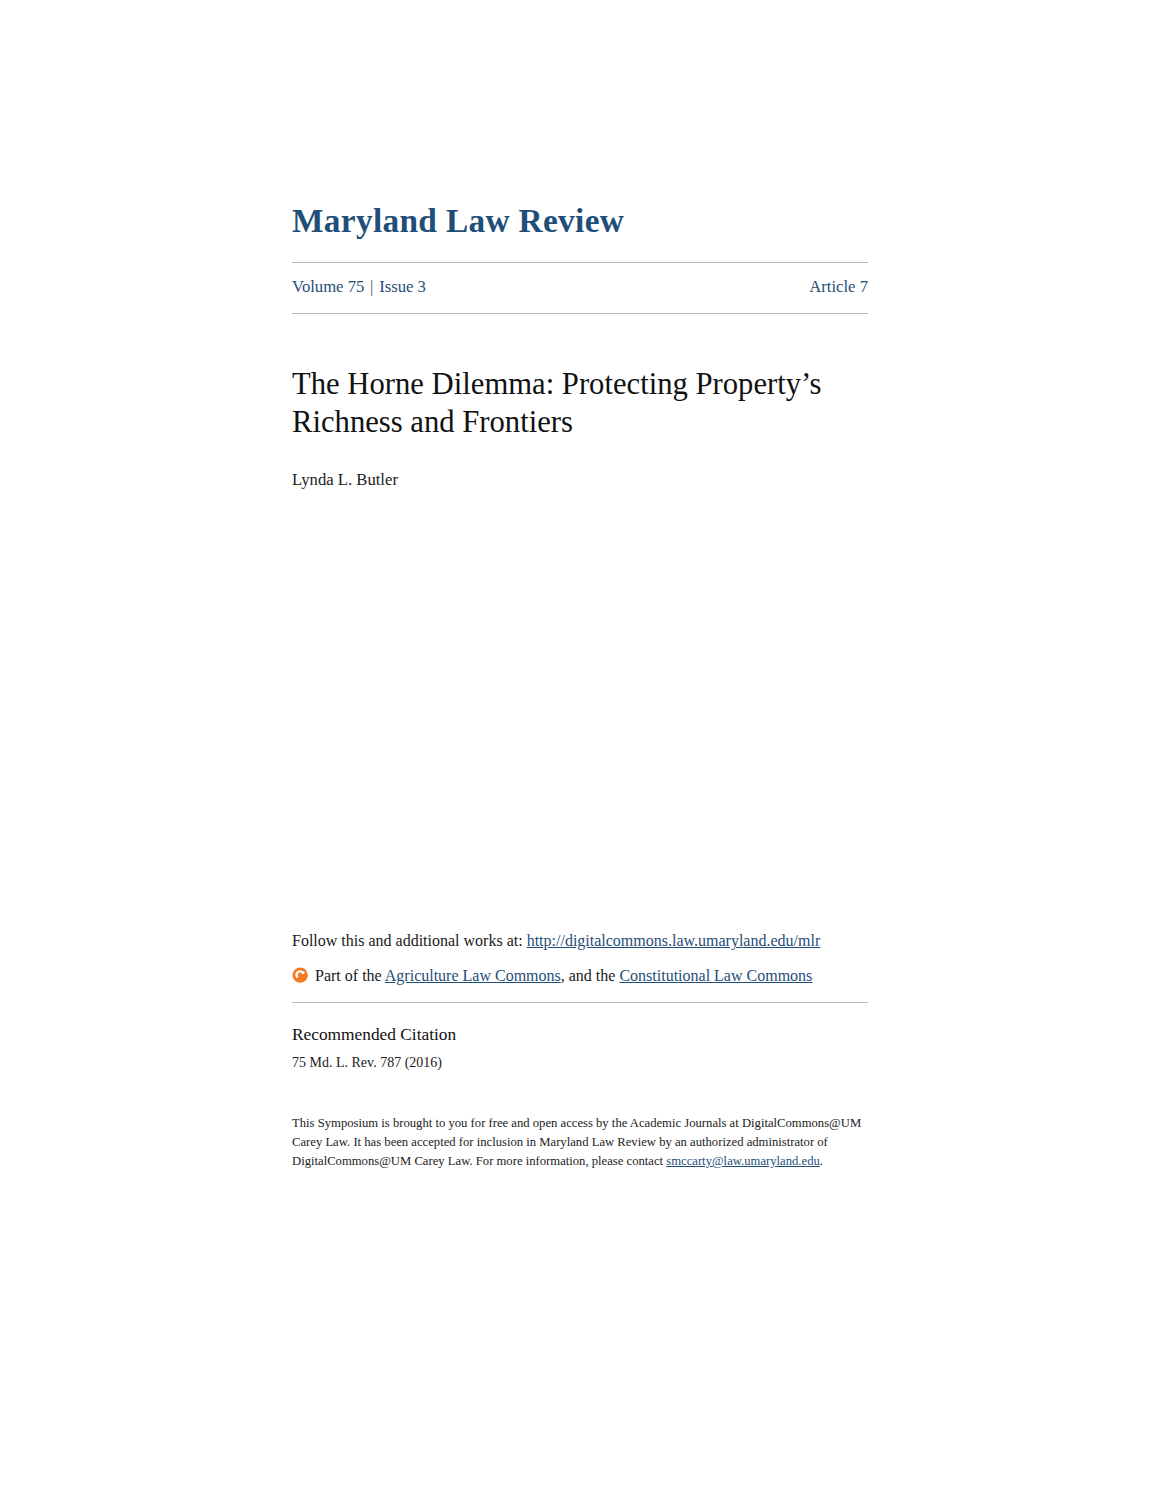Maryland Law Review
Volume 75|Issue 3 Article 7
The Horne Dilemma: Protecting Property’s Richness and Frontiers
Lynda L. Butler
Follow this and additional works at: http://digitalcommons.law.umaryland.edu/mlr
Part of the Agriculture Law Commons, and the Constitutional Law Commons
Recommended Citation
75 Md. L. Rev. 787 (2016)
This Symposium is brought to you for free and open access by the Academic Journals at DigitalCommons@UM Carey Law. It has been accepted for inclusion in Maryland Law Review by an authorized administrator of DigitalCommons@UM Carey Law. For more information, please contact smccarty@law.umaryland.edu.